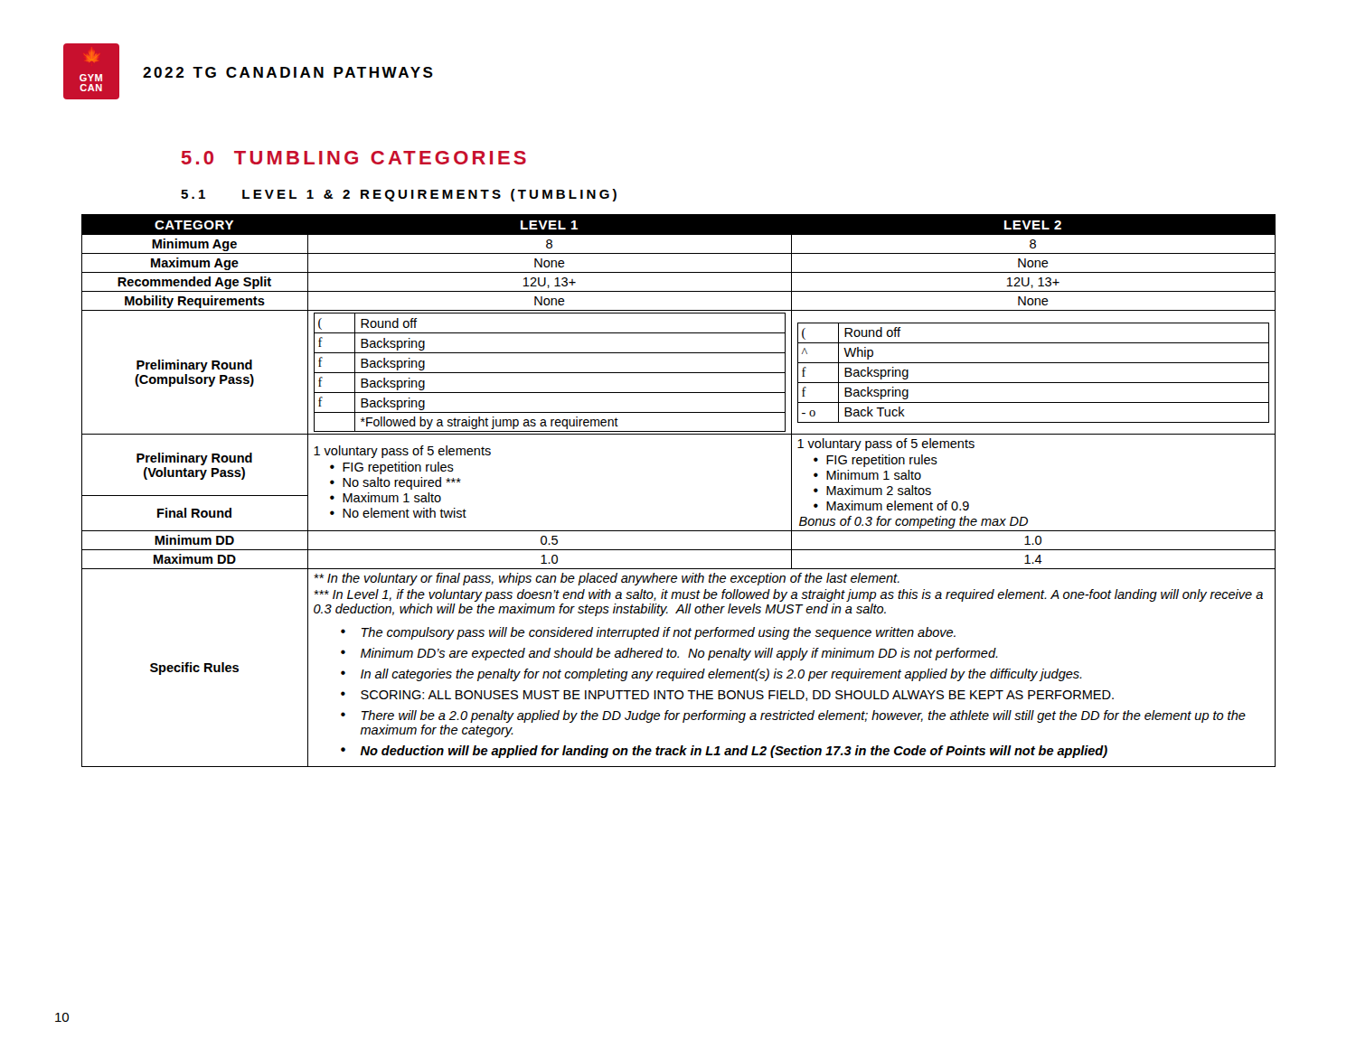🍁
GYM
CAN
2022 TG CANADIAN PATHWAYS
5.0 TUMBLING CATEGORIES
5.1 LEVEL 1 & 2 REQUIREMENTS (TUMBLING)
| CATEGORY | LEVEL 1 | LEVEL 2 |
| --- | --- | --- |
| Minimum Age | 8 | 8 |
| Maximum Age | None | None |
| Recommended Age Split | 12U, 13+ | 12U, 13+ |
| Mobility Requirements | None | None |
| Preliminary Round (Compulsory Pass) | / ( / Round off / / f / Backspring / / f / Backspring / / f / Backspring / / f / Backspring / / / *Followed by a straight jump as a requirement / | / ( / Round off / / ^ / Whip / / f / Backspring / / f / Backspring / / - o / Back Tuck / |
| Preliminary Round (Voluntary Pass) | 1 voluntary pass of 5 elements FIG repetition rules No salto required *** Maximum 1 salto No element with twist | 1 voluntary pass of 5 elements FIG repetition rules Minimum 1 salto Maximum 2 saltos Maximum element of 0.9 Bonus of 0.3 for competing the max DD |
| Final Round |
| Minimum DD | 0.5 | 1.0 |
| Maximum DD | 1.0 | 1.4 |
| Specific Rules | ** In the voluntary or final pass, whips can be placed anywhere with the exception of the last element. *** In Level 1, if the voluntary pass doesn’t end with a salto, it must be followed by a straight jump as this is a required element. A one-foot landing will only receive a 0.3 deduction, which will be the maximum for steps instability. All other levels MUST end in a salto. The compulsory pass will be considered interrupted if not performed using the sequence written above. Minimum DD’s are expected and should be adhered to. No penalty will apply if minimum DD is not performed. In all categories the penalty for not completing any required element(s) is 2.0 per requirement applied by the difficulty judges. SCORING: ALL BONUSES MUST BE INPUTTED INTO THE BONUS FIELD, DD SHOULD ALWAYS BE KEPT AS PERFORMED. There will be a 2.0 penalty applied by the DD Judge for performing a restricted element; however, the athlete will still get the DD for the element up to the maximum for the category. No deduction will be applied for landing on the track in L1 and L2 (Section 17.3 in the Code of Points will not be applied) |
10